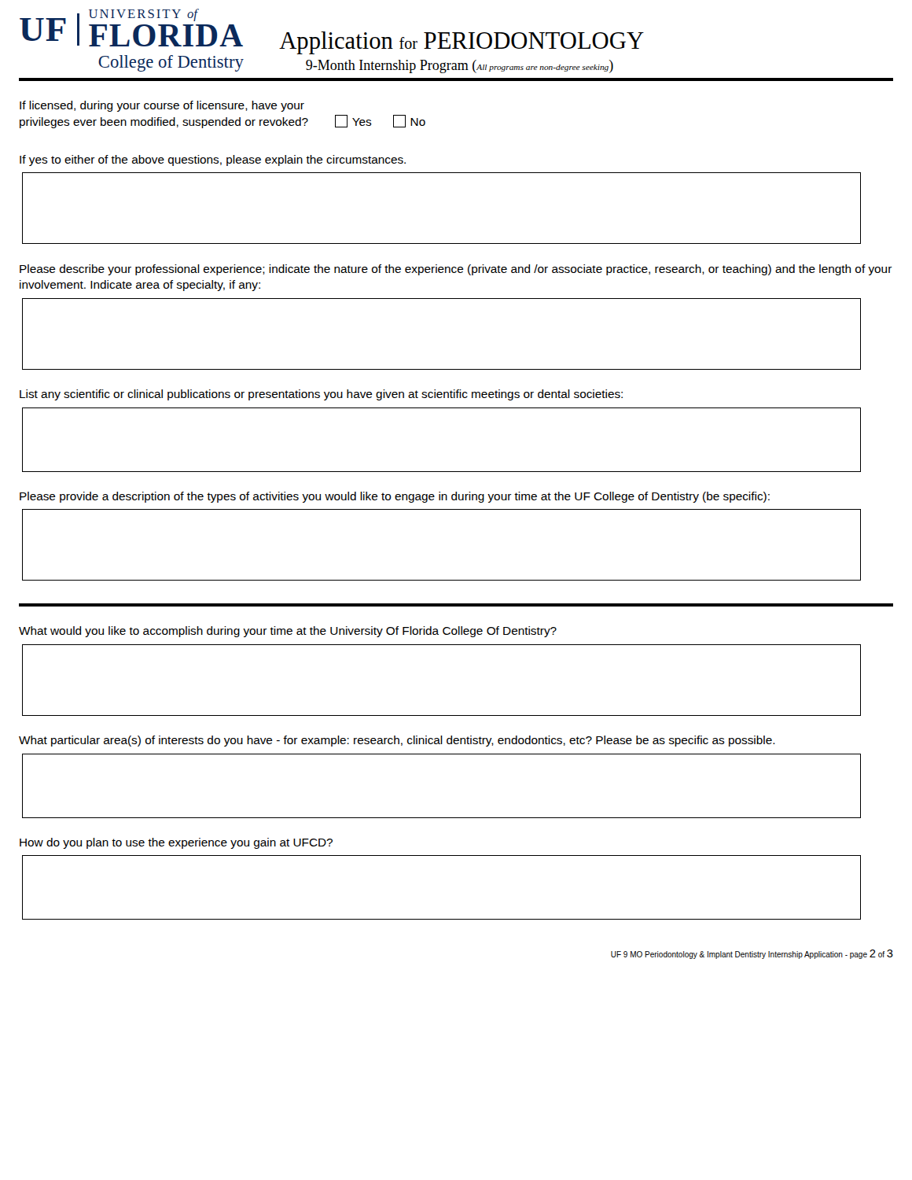UF
University of
FLORIDA
College of Dentistry
Application for PERIODONTOLOGY
9-Month Internship Program (All programs are non-degree seeking)
If licensed, during your course of licensure, have your
privileges ever been modified, suspended or revoked?
Yes No
If yes to either of the above questions, please explain the circumstances.
Please describe your professional experience; indicate the nature of the experience (private and /or associate practice, research, or teaching) and the length of your involvement. Indicate area of specialty, if any:
List any scientific or clinical publications or presentations you have given at scientific meetings or dental societies:
Please provide a description of the types of activities you would like to engage in during your time at the UF College of Dentistry (be specific):
What would you like to accomplish during your time at the University Of Florida College Of Dentistry?
What particular area(s) of interests do you have - for example: research, clinical dentistry, endodontics, etc? Please be as specific as possible.
How do you plan to use the experience you gain at UFCD?
UF 9 MO Periodontology & Implant Dentistry Internship Application - page 2 of 3